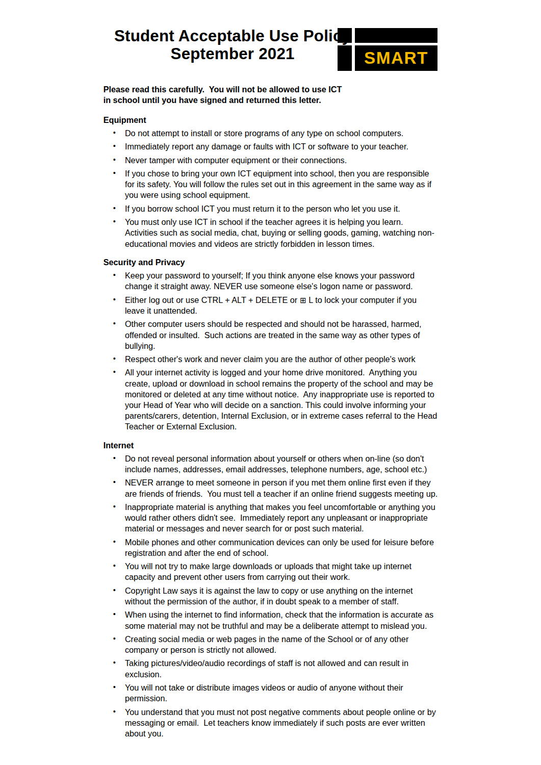SMART
Student Acceptable Use Policy September 2021
Please read this carefully. You will not be allowed to use ICT
in school until you have signed and returned this letter.
Equipment
Do not attempt to install or store programs of any type on school computers.
Immediately report any damage or faults with ICT or software to your teacher.
Never tamper with computer equipment or their connections.
If you chose to bring your own ICT equipment into school, then you are responsible for its safety. You will follow the rules set out in this agreement in the same way as if you were using school equipment.
If you borrow school ICT you must return it to the person who let you use it.
You must only use ICT in school if the teacher agrees it is helping you learn. Activities such as social media, chat, buying or selling goods, gaming, watching non-educational movies and videos are strictly forbidden in lesson times.
Security and Privacy
Keep your password to yourself; If you think anyone else knows your password change it straight away. NEVER use someone else's logon name or password.
Either log out or use CTRL + ALT + DELETE or ⊞ L to lock your computer if you leave it unattended.
Other computer users should be respected and should not be harassed, harmed, offended or insulted. Such actions are treated in the same way as other types of bullying.
Respect other's work and never claim you are the author of other people's work
All your internet activity is logged and your home drive monitored. Anything you create, upload or download in school remains the property of the school and may be monitored or deleted at any time without notice. Any inappropriate use is reported to your Head of Year who will decide on a sanction. This could involve informing your parents/carers, detention, Internal Exclusion, or in extreme cases referral to the Head Teacher or External Exclusion.
Internet
Do not reveal personal information about yourself or others when on-line (so don't include names, addresses, email addresses, telephone numbers, age, school etc.)
NEVER arrange to meet someone in person if you met them online first even if they are friends of friends. You must tell a teacher if an online friend suggests meeting up.
Inappropriate material is anything that makes you feel uncomfortable or anything you would rather others didn't see. Immediately report any unpleasant or inappropriate material or messages and never search for or post such material.
Mobile phones and other communication devices can only be used for leisure before registration and after the end of school.
You will not try to make large downloads or uploads that might take up internet capacity and prevent other users from carrying out their work.
Copyright Law says it is against the law to copy or use anything on the internet without the permission of the author, if in doubt speak to a member of staff.
When using the internet to find information, check that the information is accurate as some material may not be truthful and may be a deliberate attempt to mislead you.
Creating social media or web pages in the name of the School or of any other company or person is strictly not allowed.
Taking pictures/video/audio recordings of staff is not allowed and can result in exclusion.
You will not take or distribute images videos or audio of anyone without their permission.
You understand that you must not post negative comments about people online or by messaging or email. Let teachers know immediately if such posts are ever written about you.